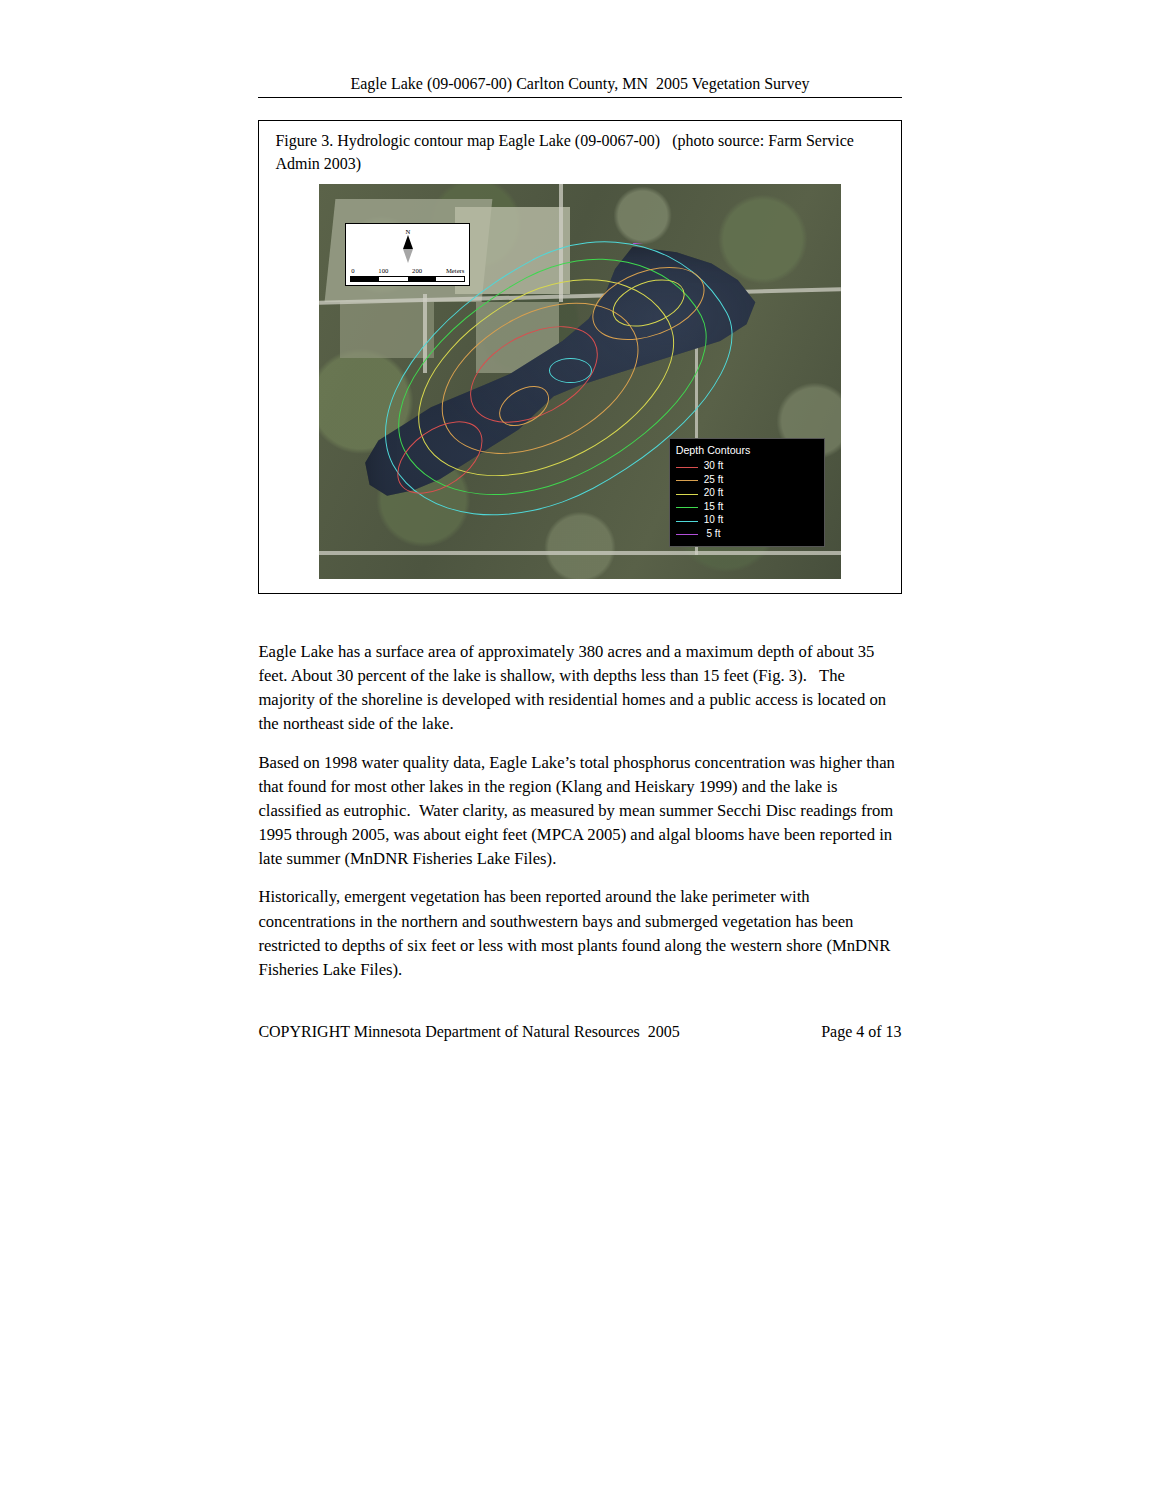Eagle Lake (09-0067-00) Carlton County, MN 2005 Vegetation Survey
Figure 3. Hydrologic contour map Eagle Lake (09-0067-00) (photo source: Farm Service Admin 2003)
N
0100200 Meters
Depth Contours
30 ft
25 ft
20 ft
15 ft
10 ft
5 ft
Eagle Lake has a surface area of approximately 380 acres and a maximum depth of about 35 feet. About 30 percent of the lake is shallow, with depths less than 15 feet (Fig. 3). The majority of the shoreline is developed with residential homes and a public access is located on the northeast side of the lake.
Based on 1998 water quality data, Eagle Lake’s total phosphorus concentration was higher than that found for most other lakes in the region (Klang and Heiskary 1999) and the lake is classified as eutrophic. Water clarity, as measured by mean summer Secchi Disc readings from 1995 through 2005, was about eight feet (MPCA 2005) and algal blooms have been reported in late summer (MnDNR Fisheries Lake Files).
Historically, emergent vegetation has been reported around the lake perimeter with concentrations in the northern and southwestern bays and submerged vegetation has been restricted to depths of six feet or less with most plants found along the western shore (MnDNR Fisheries Lake Files).
COPYRIGHT Minnesota Department of Natural Resources 2005 Page 4 of 13